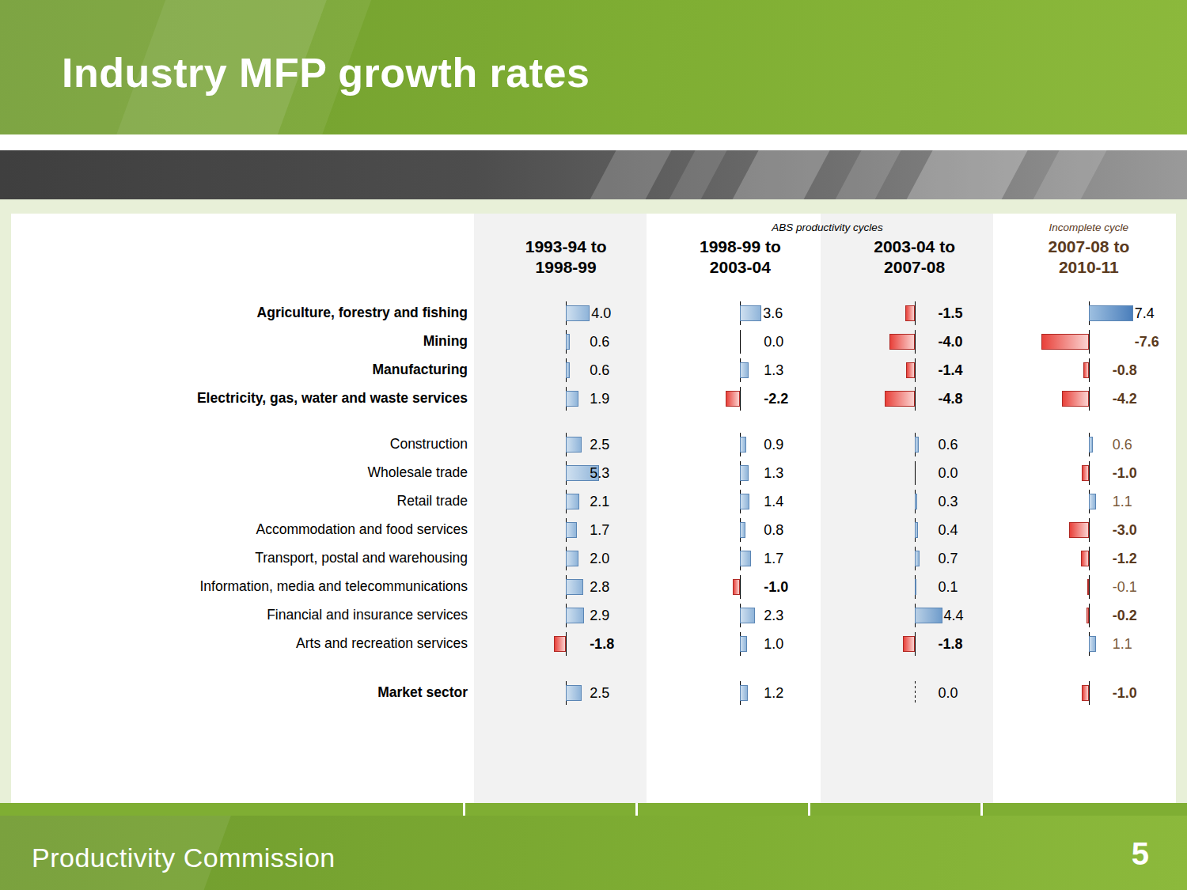Industry MFP growth rates
| | | ABS productivity cycles | Incomplete cycle |
| | 1993-94 to 1998-99 | 1998-99 to 2003-04 | 2003-04 to 2007-08 | 2007-08 to 2010-11 |
| Agriculture, forestry and fishing | 4.0 | 3.6 | -1.5 | 7.4 |
| Mining | 0.6 | 0.0 | -4.0 | -7.6 |
| Manufacturing | 0.6 | 1.3 | -1.4 | -0.8 |
| Electricity, gas, water and waste services | 1.9 | -2.2 | -4.8 | -4.2 |
| Construction | 2.5 | 0.9 | 0.6 | 0.6 |
| Wholesale trade | 5.3 | 1.3 | 0.0 | -1.0 |
| Retail trade | 2.1 | 1.4 | 0.3 | 1.1 |
| Accommodation and food services | 1.7 | 0.8 | 0.4 | -3.0 |
| Transport, postal and warehousing | 2.0 | 1.7 | 0.7 | -1.2 |
| Information, media and telecommunications | 2.8 | -1.0 | 0.1 | -0.1 |
| Financial and insurance services | 2.9 | 2.3 | 4.4 | -0.2 |
| Arts and recreation services | -1.8 | 1.0 | -1.8 | 1.1 |
| Market sector | 2.5 | 1.2 | 0.0 | -1.0 |
Productivity Commission
5